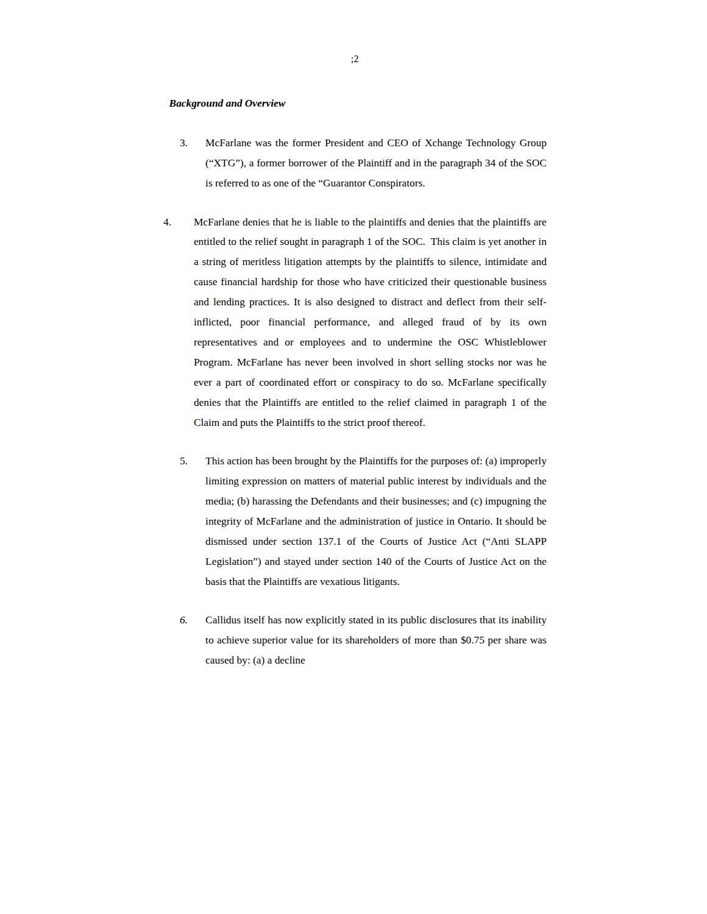;2
Background and Overview
3. McFarlane was the former President and CEO of Xchange Technology Group (“XTG”), a former borrower of the Plaintiff and in the paragraph 34 of the SOC is referred to as one of the “Guarantor Conspirators.
4. McFarlane denies that he is liable to the plaintiffs and denies that the plaintiffs are entitled to the relief sought in paragraph 1 of the SOC. This claim is yet another in a string of meritless litigation attempts by the plaintiffs to silence, intimidate and cause financial hardship for those who have criticized their questionable business and lending practices. It is also designed to distract and deflect from their self-inflicted, poor financial performance, and alleged fraud of by its own representatives and or employees and to undermine the OSC Whistleblower Program. McFarlane has never been involved in short selling stocks nor was he ever a part of coordinated effort or conspiracy to do so. McFarlane specifically denies that the Plaintiffs are entitled to the relief claimed in paragraph 1 of the Claim and puts the Plaintiffs to the strict proof thereof.
5. This action has been brought by the Plaintiffs for the purposes of: (a) improperly limiting expression on matters of material public interest by individuals and the media; (b) harassing the Defendants and their businesses; and (c) impugning the integrity of McFarlane and the administration of justice in Ontario. It should be dismissed under section 137.1 of the Courts of Justice Act (“Anti SLAPP Legislation”) and stayed under section 140 of the Courts of Justice Act on the basis that the Plaintiffs are vexatious litigants.
6. Callidus itself has now explicitly stated in its public disclosures that its inability to achieve superior value for its shareholders of more than $0.75 per share was caused by: (a) a decline